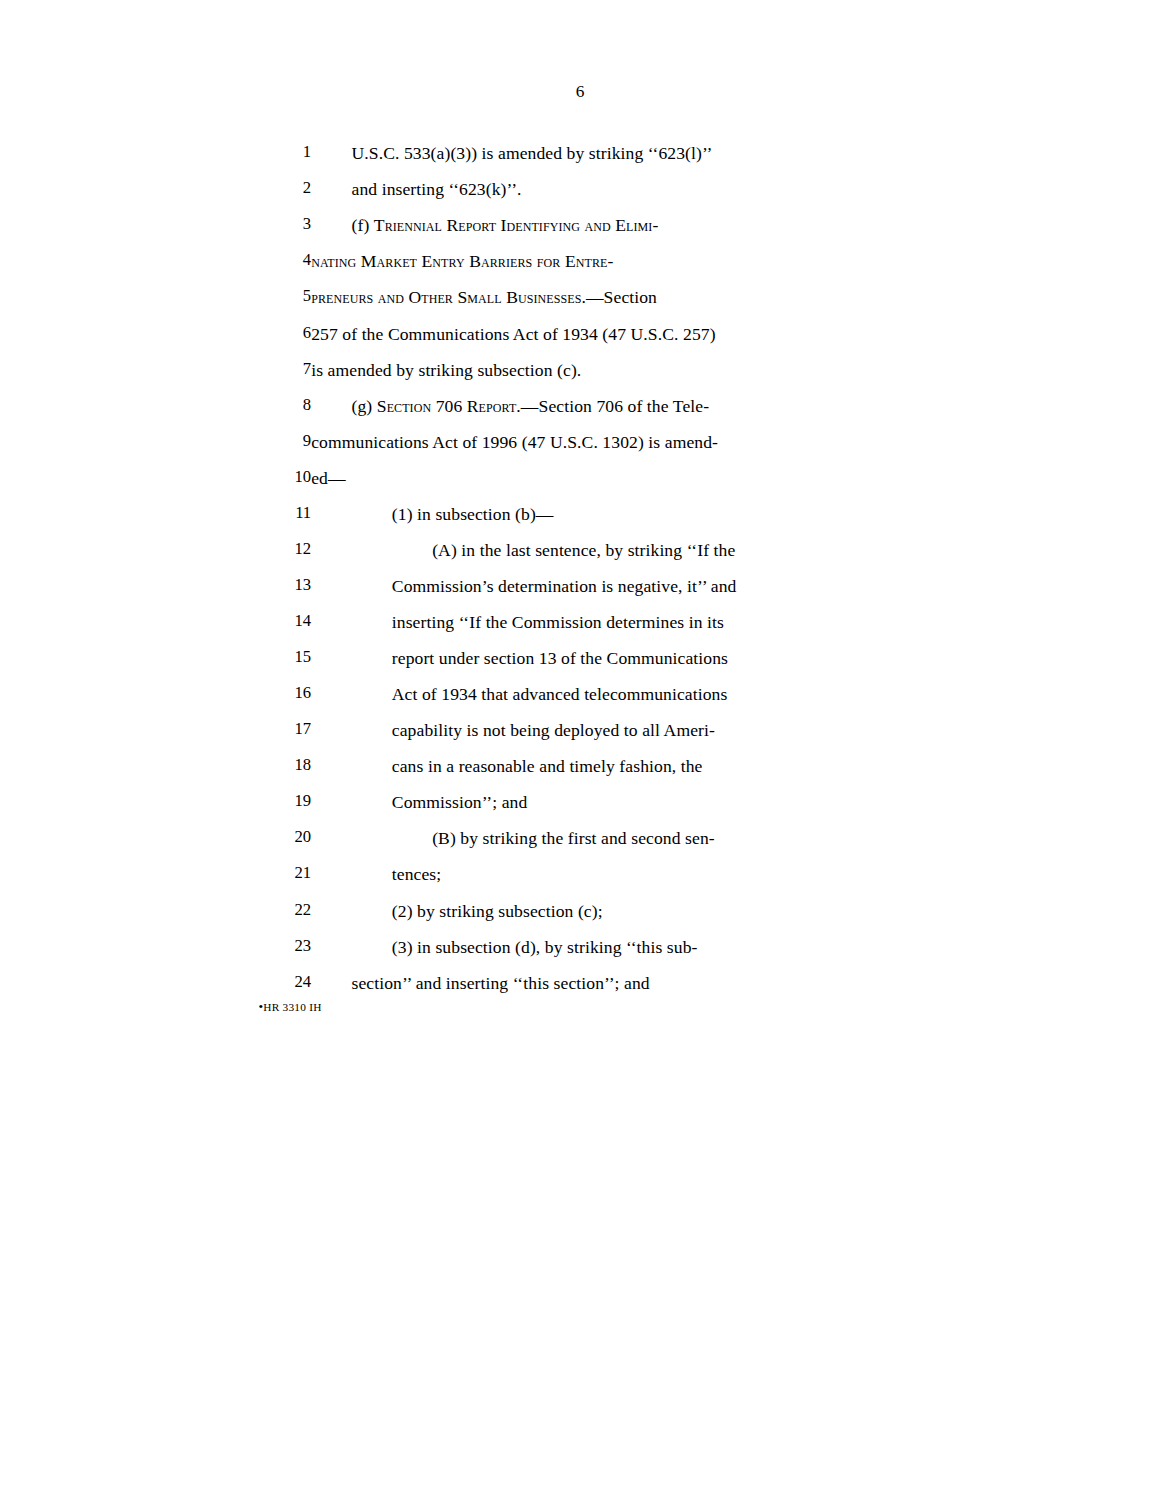6
| 1 | U.S.C. 533(a)(3)) is amended by striking ‘‘623(l)’’ |
| 2 | and inserting ‘‘623(k)’’. |
| 3 | (f) Triennial Report Identifying and Elimi- |
| 4 | nating Market Entry Barriers for Entre- |
| 5 | preneurs and Other Small Businesses. —Section |
| 6 | 257 of the Communications Act of 1934 (47 U.S.C. 257) |
| 7 | is amended by striking subsection (c). |
| 8 | (g) Section 706 Report. —Section 706 of the Tele- |
| 9 | communications Act of 1996 (47 U.S.C. 1302) is amend- |
| 10 | ed— |
| 11 | (1) in subsection (b)— |
| 12 | (A) in the last sentence, by striking ‘‘If the |
| 13 | Commission’s determination is negative, it’’ and |
| 14 | inserting ‘‘If the Commission determines in its |
| 15 | report under section 13 of the Communications |
| 16 | Act of 1934 that advanced telecommunications |
| 17 | capability is not being deployed to all Ameri- |
| 18 | cans in a reasonable and timely fashion, the |
| 19 | Commission’’; and |
| 20 | (B) by striking the first and second sen- |
| 21 | tences; |
| 22 | (2) by striking subsection (c); |
| 23 | (3) in subsection (d), by striking ‘‘this sub- |
| 24 | section’’ and inserting ‘‘this section’’; and |
•HR 3310 IH